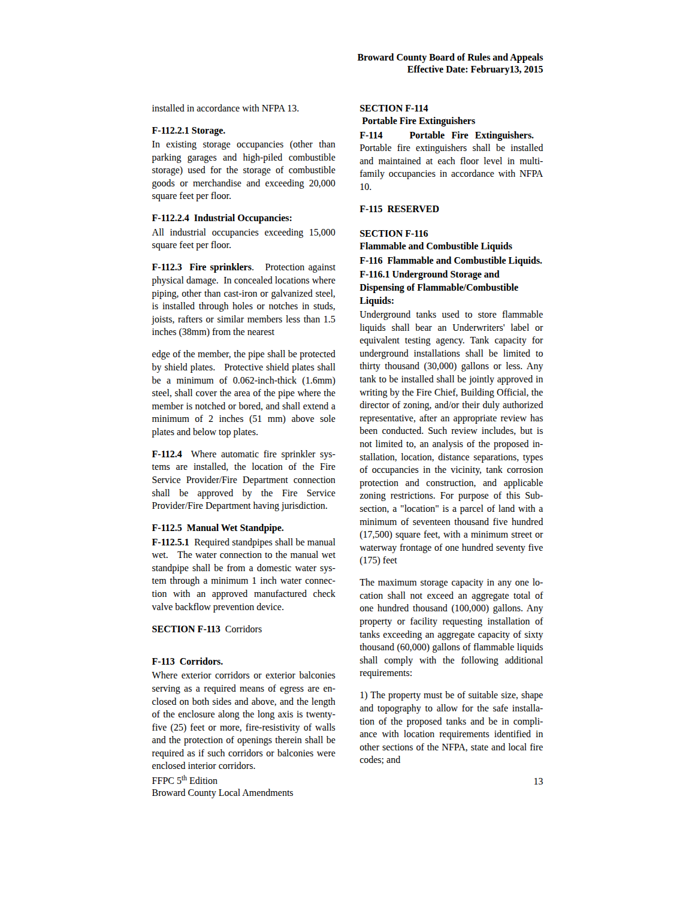Broward County Board of Rules and Appeals
Effective Date: February13, 2015
installed in accordance with NFPA 13.
F-112.2.1 Storage.
In existing storage occupancies (other than parking garages and high-piled combustible storage) used for the storage of combustible goods or merchandise and exceeding 20,000 square feet per floor.
F-112.2.4 Industrial Occupancies:
All industrial occupancies exceeding 15,000 square feet per floor.
F-112.3 Fire sprinklers. Protection against physical damage. In concealed locations where piping, other than cast-iron or galvanized steel, is installed through holes or notches in studs, joists, rafters or similar members less than 1.5 inches (38mm) from the nearest
edge of the member, the pipe shall be protected by shield plates. Protective shield plates shall be a minimum of 0.062-inch-thick (1.6mm) steel, shall cover the area of the pipe where the member is notched or bored, and shall extend a minimum of 2 inches (51 mm) above sole plates and below top plates.
F-112.4 Where automatic fire sprinkler systems are installed, the location of the Fire Service Provider/Fire Department connection shall be approved by the Fire Service Provider/Fire Department having jurisdiction.
F-112.5 Manual Wet Standpipe.
F-112.5.1 Required standpipes shall be manual wet. The water connection to the manual wet standpipe shall be from a domestic water system through a minimum 1 inch water connection with an approved manufactured check valve backflow prevention device.
SECTION F-113 Corridors
F-113 Corridors.
Where exterior corridors or exterior balconies serving as a required means of egress are enclosed on both sides and above, and the length of the enclosure along the long axis is twenty-five (25) feet or more, fire-resistivity of walls and the protection of openings therein shall be required as if such corridors or balconies were enclosed interior corridors.
SECTION F-114
Portable Fire Extinguishers
F-114 Portable Fire Extinguishers. Portable fire extinguishers shall be installed and maintained at each floor level in multi-family occupancies in accordance with NFPA 10.
F-115 RESERVED
SECTION F-116
Flammable and Combustible Liquids
F-116 Flammable and Combustible Liquids.
F-116.1 Underground Storage and Dispensing of Flammable/Combustible Liquids:
Underground tanks used to store flammable liquids shall bear an Underwriters' label or equivalent testing agency. Tank capacity for underground installations shall be limited to thirty thousand (30,000) gallons or less. Any tank to be installed shall be jointly approved in writing by the Fire Chief, Building Official, the director of zoning, and/or their duly authorized representative, after an appropriate review has been conducted. Such review includes, but is not limited to, an analysis of the proposed installation, location, distance separations, types of occupancies in the vicinity, tank corrosion protection and construction, and applicable zoning restrictions. For purpose of this Sub-section, a "location" is a parcel of land with a minimum of seventeen thousand five hundred (17,500) square feet, with a minimum street or waterway frontage of one hundred seventy five (175) feet
The maximum storage capacity in any one location shall not exceed an aggregate total of one hundred thousand (100,000) gallons. Any property or facility requesting installation of tanks exceeding an aggregate capacity of sixty thousand (60,000) gallons of flammable liquids shall comply with the following additional requirements:
1) The property must be of suitable size, shape and topography to allow for the safe installation of the proposed tanks and be in compliance with location requirements identified in other sections of the NFPA, state and local fire codes; and
FFPC 5th Edition
Broward County Local Amendments
13